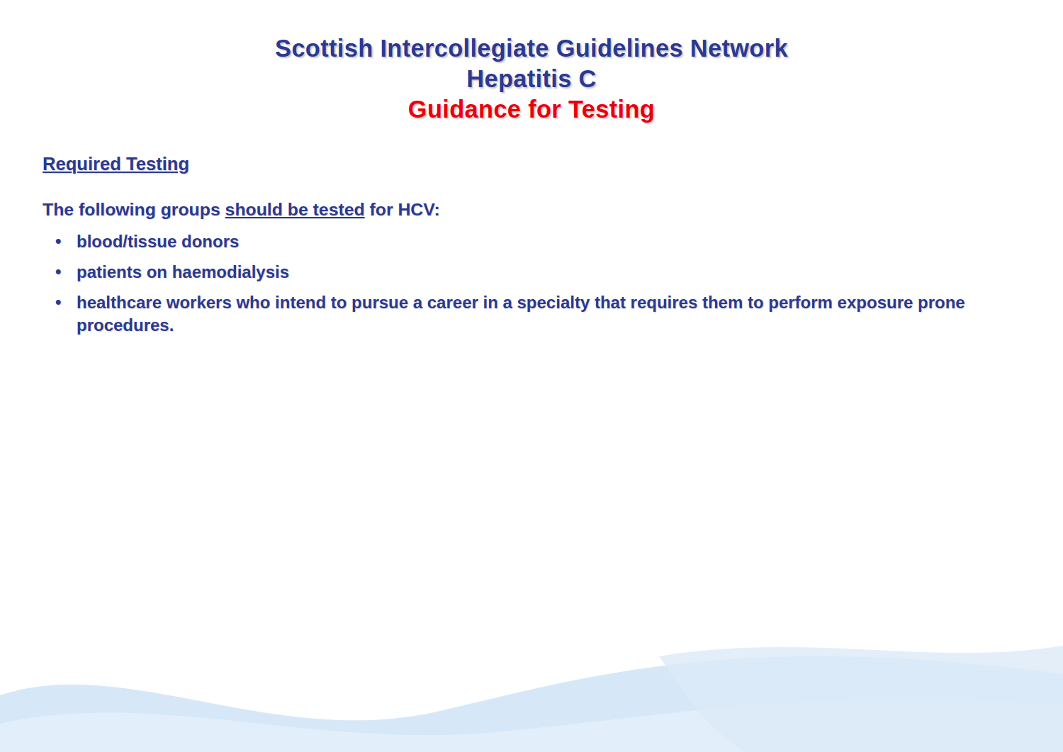Scottish Intercollegiate Guidelines Network
Hepatitis C
Guidance for Testing
Required Testing
The following groups should be tested for HCV:
blood/tissue donors
patients on haemodialysis
healthcare workers who intend to pursue a career in a specialty that requires them to perform exposure prone procedures.